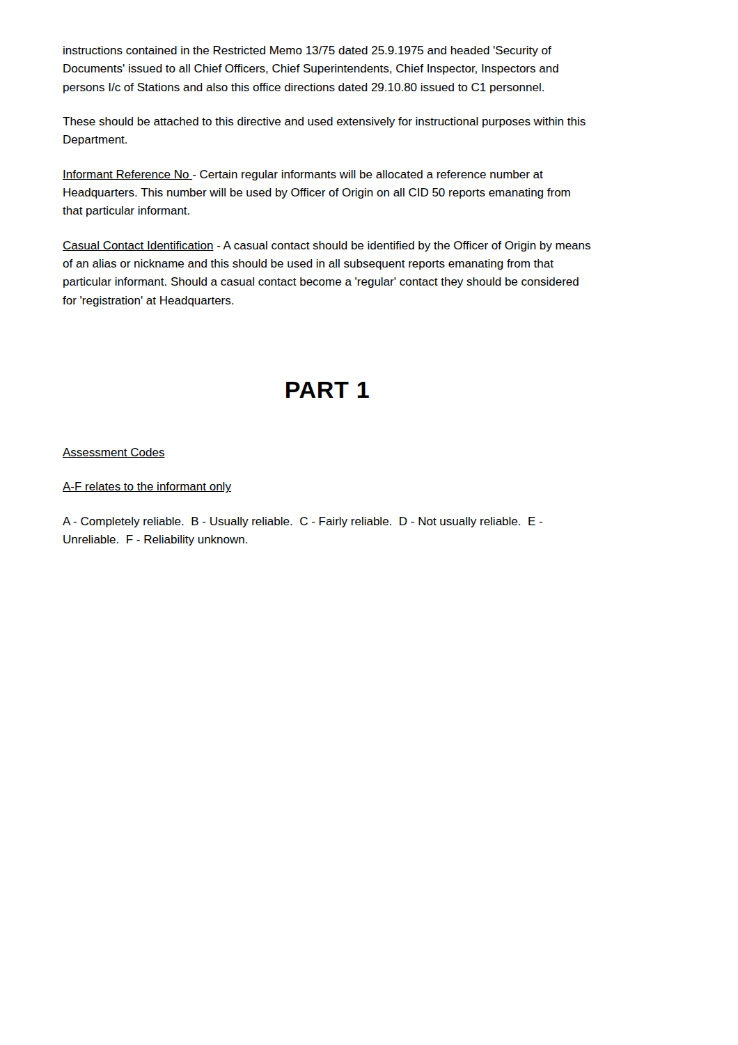instructions contained in the Restricted Memo 13/75 dated 25.9.1975 and headed 'Security of Documents' issued to all Chief Officers, Chief Superintendents, Chief Inspector, Inspectors and persons I/c of Stations and also this office directions dated 29.10.80 issued to C1 personnel.
These should be attached to this directive and used extensively for instructional purposes within this Department.
Informant Reference No - Certain regular informants will be allocated a reference number at Headquarters. This number will be used by Officer of Origin on all CID 50 reports emanating from that particular informant.
Casual Contact Identification - A casual contact should be identified by the Officer of Origin by means of an alias or nickname and this should be used in all subsequent reports emanating from that particular informant. Should a casual contact become a 'regular' contact they should be considered for 'registration' at Headquarters.
PART 1
Assessment Codes
A-F relates to the informant only
A - Completely reliable. B - Usually reliable. C - Fairly reliable. D - Not usually reliable. E - Unreliable. F - Reliability unknown.